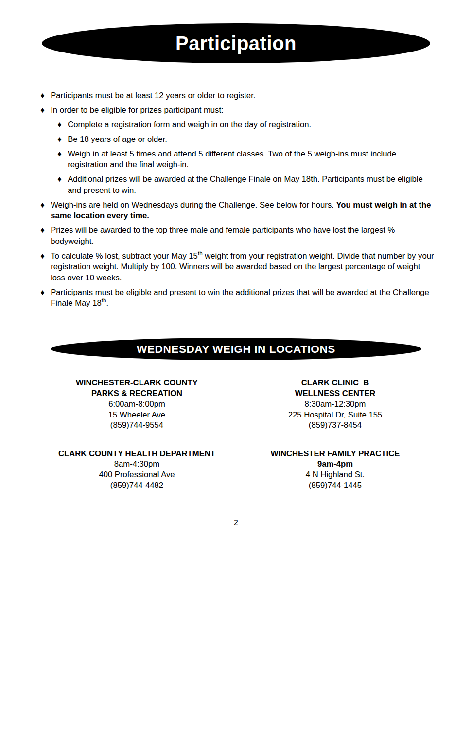Participation
Participants must be at least 12 years or older to register.
In order to be eligible for prizes participant must:
Complete a registration form and weigh in on the day of registration.
Be 18 years of age or older.
Weigh in at least 5 times and attend 5 different classes. Two of the 5 weigh-ins must include registration and the final weigh-in.
Additional prizes will be awarded at the Challenge Finale on May 18th. Participants must be eligible and present to win.
Weigh-ins are held on Wednesdays during the Challenge. See below for hours. You must weigh in at the same location every time.
Prizes will be awarded to the top three male and female participants who have lost the largest % bodyweight.
To calculate % lost, subtract your May 15th weight from your registration weight. Divide that number by your registration weight. Multiply by 100. Winners will be awarded based on the largest percentage of weight loss over 10 weeks.
Participants must be eligible and present to win the additional prizes that will be awarded at the Challenge Finale May 18th.
WEDNESDAY WEIGH IN LOCATIONS
| WINCHESTER-CLARK COUNTY PARKS & RECREATION 6:00am-8:00pm 15 Wheeler Ave (859)744-9554 | CLARK CLINIC B WELLNESS CENTER 8:30am-12:30pm 225 Hospital Dr, Suite 155 (859)737-8454 |
| CLARK COUNTY HEALTH DEPARTMENT 8am-4:30pm 400 Professional Ave (859)744-4482 | WINCHESTER FAMILY PRACTICE 9am-4pm 4 N Highland St. (859)744-1445 |
2